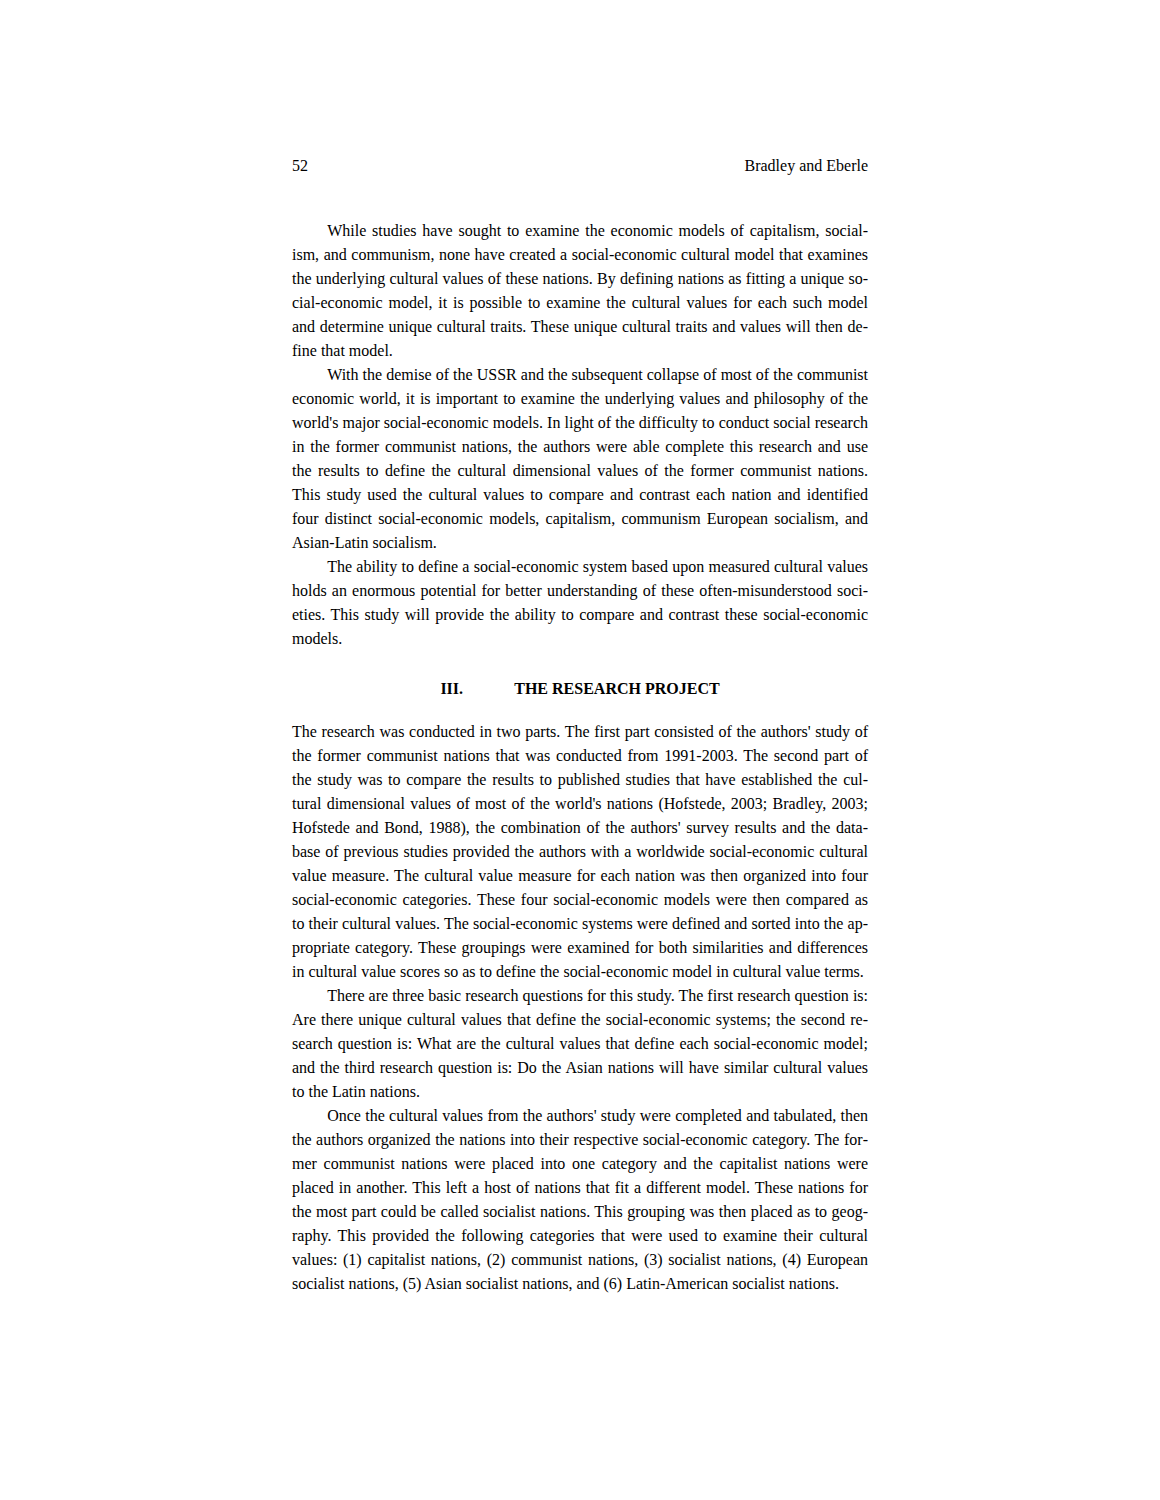52 Bradley and Eberle
While studies have sought to examine the economic models of capitalism, socialism, and communism, none have created a social-economic cultural model that examines the underlying cultural values of these nations. By defining nations as fitting a unique social-economic model, it is possible to examine the cultural values for each such model and determine unique cultural traits. These unique cultural traits and values will then define that model.
With the demise of the USSR and the subsequent collapse of most of the communist economic world, it is important to examine the underlying values and philosophy of the world's major social-economic models. In light of the difficulty to conduct social research in the former communist nations, the authors were able complete this research and use the results to define the cultural dimensional values of the former communist nations. This study used the cultural values to compare and contrast each nation and identified four distinct social-economic models, capitalism, communism European socialism, and Asian-Latin socialism.
The ability to define a social-economic system based upon measured cultural values holds an enormous potential for better understanding of these often-misunderstood societies. This study will provide the ability to compare and contrast these social-economic models.
III. THE RESEARCH PROJECT
The research was conducted in two parts. The first part consisted of the authors' study of the former communist nations that was conducted from 1991-2003. The second part of the study was to compare the results to published studies that have established the cultural dimensional values of most of the world's nations (Hofstede, 2003; Bradley, 2003; Hofstede and Bond, 1988), the combination of the authors' survey results and the database of previous studies provided the authors with a worldwide social-economic cultural value measure. The cultural value measure for each nation was then organized into four social-economic categories. These four social-economic models were then compared as to their cultural values. The social-economic systems were defined and sorted into the appropriate category. These groupings were examined for both similarities and differences in cultural value scores so as to define the social-economic model in cultural value terms.
There are three basic research questions for this study. The first research question is: Are there unique cultural values that define the social-economic systems; the second research question is: What are the cultural values that define each social-economic model; and the third research question is: Do the Asian nations will have similar cultural values to the Latin nations.
Once the cultural values from the authors' study were completed and tabulated, then the authors organized the nations into their respective social-economic category. The former communist nations were placed into one category and the capitalist nations were placed in another. This left a host of nations that fit a different model. These nations for the most part could be called socialist nations. This grouping was then placed as to geography. This provided the following categories that were used to examine their cultural values: (1) capitalist nations, (2) communist nations, (3) socialist nations, (4) European socialist nations, (5) Asian socialist nations, and (6) Latin-American socialist nations.